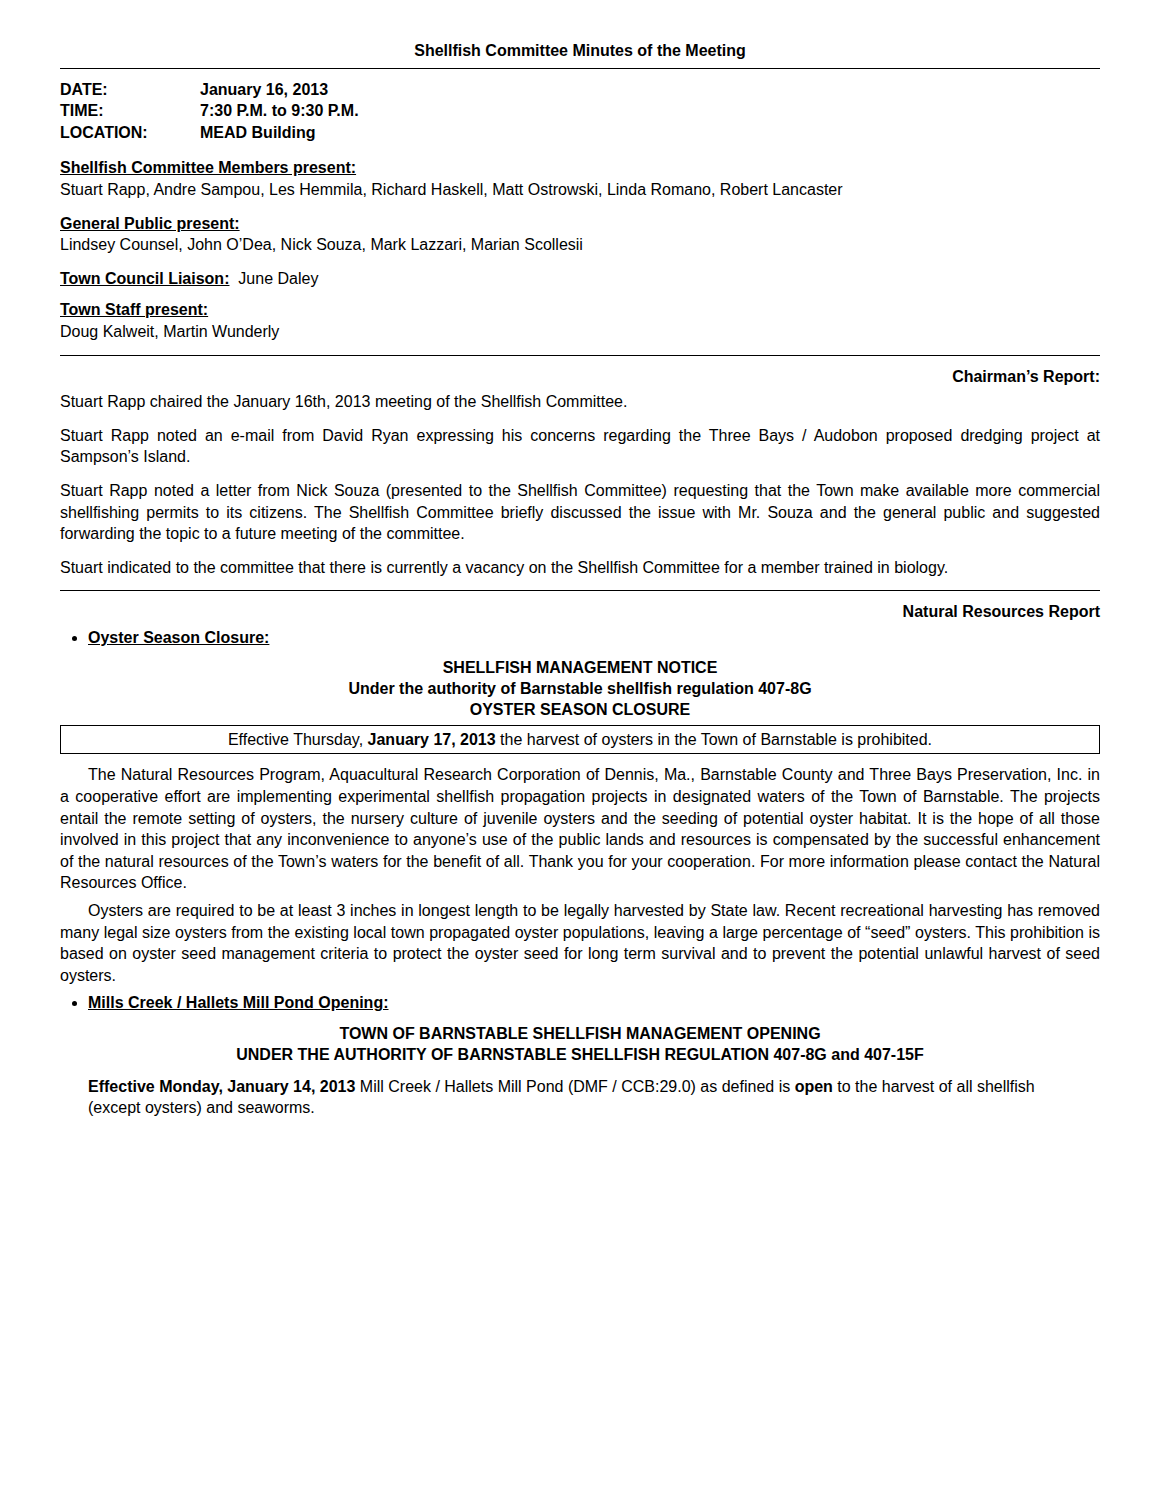Shellfish Committee Minutes of the Meeting
| DATE: | January 16, 2013 |
| TIME: | 7:30 P.M. to 9:30 P.M. |
| LOCATION: | MEAD Building |
Shellfish Committee Members present:
Stuart Rapp, Andre Sampou, Les Hemmila, Richard Haskell, Matt Ostrowski, Linda Romano, Robert Lancaster
General Public present:
Lindsey Counsel, John O’Dea, Nick Souza, Mark Lazzari, Marian Scollesii
Town Council Liaison:
June Daley
Town Staff present:
Doug Kalweit, Martin Wunderly
Chairman’s Report:
Stuart Rapp chaired the January 16th, 2013 meeting of the Shellfish Committee.
Stuart Rapp noted an e-mail from David Ryan expressing his concerns regarding the Three Bays / Audobon proposed dredging project at Sampson’s Island.
Stuart Rapp noted a letter from Nick Souza (presented to the Shellfish Committee) requesting that the Town make available more commercial shellfishing permits to its citizens. The Shellfish Committee briefly discussed the issue with Mr. Souza and the general public and suggested forwarding the topic to a future meeting of the committee.
Stuart indicated to the committee that there is currently a vacancy on the Shellfish Committee for a member trained in biology.
Natural Resources Report
Oyster Season Closure:
SHELLFISH MANAGEMENT NOTICE
Under the authority of Barnstable shellfish regulation 407-8G
OYSTER SEASON CLOSURE
Effective Thursday, January 17, 2013 the harvest of oysters in the Town of Barnstable is prohibited.
The Natural Resources Program, Aquacultural Research Corporation of Dennis, Ma., Barnstable County and Three Bays Preservation, Inc. in a cooperative effort are implementing experimental shellfish propagation projects in designated waters of the Town of Barnstable. The projects entail the remote setting of oysters, the nursery culture of juvenile oysters and the seeding of potential oyster habitat. It is the hope of all those involved in this project that any inconvenience to anyone’s use of the public lands and resources is compensated by the successful enhancement of the natural resources of the Town’s waters for the benefit of all. Thank you for your cooperation. For more information please contact the Natural Resources Office.
Oysters are required to be at least 3 inches in longest length to be legally harvested by State law. Recent recreational harvesting has removed many legal size oysters from the existing local town propagated oyster populations, leaving a large percentage of “seed” oysters. This prohibition is based on oyster seed management criteria to protect the oyster seed for long term survival and to prevent the potential unlawful harvest of seed oysters.
Mills Creek / Hallets Mill Pond Opening:
TOWN OF BARNSTABLE SHELLFISH MANAGEMENT OPENING
UNDER THE AUTHORITY OF BARNSTABLE SHELLFISH REGULATION 407-8G and 407-15F
Effective Monday, January 14, 2013 Mill Creek / Hallets Mill Pond (DMF / CCB:29.0) as defined is open to the harvest of all shellfish (except oysters) and seaworms.